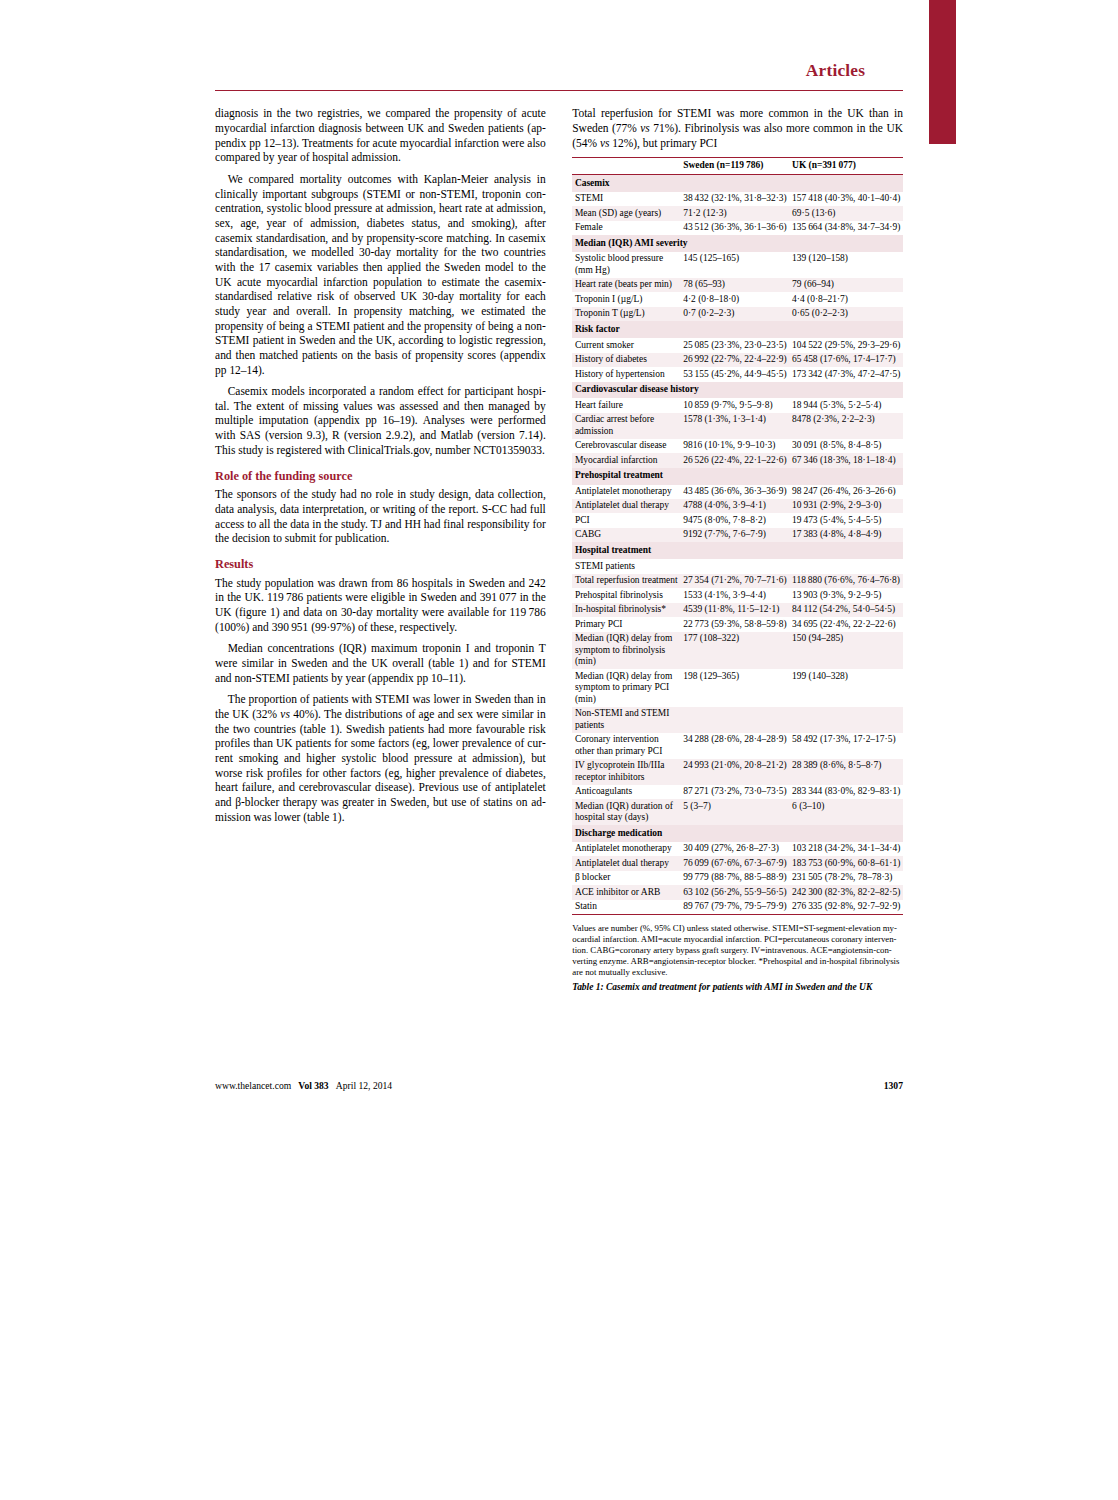Articles
diagnosis in the two registries, we compared the propensity of acute myocardial infarction diagnosis between UK and Sweden patients (appendix pp 12–13). Treatments for acute myocardial infarction were also compared by year of hospital admission.
We compared mortality outcomes with Kaplan-Meier analysis in clinically important subgroups (STEMI or non-STEMI, troponin concentration, systolic blood pressure at admission, heart rate at admission, sex, age, year of admission, diabetes status, and smoking), after casemix standardisation, and by propensity-score matching. In casemix standardisation, we modelled 30-day mortality for the two countries with the 17 casemix variables then applied the Sweden model to the UK acute myocardial infarction population to estimate the casemix-standardised relative risk of observed UK 30-day mortality for each study year and overall. In propensity matching, we estimated the propensity of being a STEMI patient and the propensity of being a non-STEMI patient in Sweden and the UK, according to logistic regression, and then matched patients on the basis of propensity scores (appendix pp 12–14).
Casemix models incorporated a random effect for participant hospital. The extent of missing values was assessed and then managed by multiple imputation (appendix pp 16–19). Analyses were performed with SAS (version 9.3), R (version 2.9.2), and Matlab (version 7.14). This study is registered with ClinicalTrials.gov, number NCT01359033.
Role of the funding source
The sponsors of the study had no role in study design, data collection, data analysis, data interpretation, or writing of the report. S-CC had full access to all the data in the study. TJ and HH had final responsibility for the decision to submit for publication.
Results
The study population was drawn from 86 hospitals in Sweden and 242 in the UK. 119 786 patients were eligible in Sweden and 391 077 in the UK (figure 1) and data on 30-day mortality were available for 119 786 (100%) and 390 951 (99·97%) of these, respectively.
Median concentrations (IQR) maximum troponin I and troponin T were similar in Sweden and the UK overall (table 1) and for STEMI and non-STEMI patients by year (appendix pp 10–11).
The proportion of patients with STEMI was lower in Sweden than in the UK (32% vs 40%). The distributions of age and sex were similar in the two countries (table 1). Swedish patients had more favourable risk profiles than UK patients for some factors (eg, lower prevalence of current smoking and higher systolic blood pressure at admission), but worse risk profiles for other factors (eg, higher prevalence of diabetes, heart failure, and cerebrovascular disease). Previous use of antiplatelet and β-blocker therapy was greater in Sweden, but use of statins on admission was lower (table 1).
Total reperfusion for STEMI was more common in the UK than in Sweden (77% vs 71%). Fibrinolysis was also more common in the UK (54% vs 12%), but primary PCI
| | Sweden (n=119 786) | UK (n=391 077) |
| --- | --- | --- |
| Casemix |
| STEMI | 38 432 (32·1%, 31·8–32·3) | 157 418 (40·3%, 40·1–40·4) |
| Mean (SD) age (years) | 71·2 (12·3) | 69·5 (13·6) |
| Female | 43 512 (36·3%, 36·1–36·6) | 135 664 (34·8%, 34·7–34·9) |
| Median (IQR) AMI severity |
| Systolic blood pressure (mm Hg) | 145 (125–165) | 139 (120–158) |
| Heart rate (beats per min) | 78 (65–93) | 79 (66–94) |
| Troponin I (µg/L) | 4·2 (0·8–18·0) | 4·4 (0·8–21·7) |
| Troponin T (µg/L) | 0·7 (0·2–2·3) | 0·65 (0·2–2·3) |
| Risk factor |
| Current smoker | 25 085 (23·3%, 23·0–23·5) | 104 522 (29·5%, 29·3–29·6) |
| History of diabetes | 26 992 (22·7%, 22·4–22·9) | 65 458 (17·6%, 17·4–17·7) |
| History of hypertension | 53 155 (45·2%, 44·9–45·5) | 173 342 (47·3%, 47·2–47·5) |
| Cardiovascular disease history |
| Heart failure | 10 859 (9·7%, 9·5–9·8) | 18 944 (5·3%, 5·2–5·4) |
| Cardiac arrest before admission | 1578 (1·3%, 1·3–1·4) | 8478 (2·3%, 2·2–2·3) |
| Cerebrovascular disease | 9816 (10·1%, 9·9–10·3) | 30 091 (8·5%, 8·4–8·5) |
| Myocardial infarction | 26 526 (22·4%, 22·1–22·6) | 67 346 (18·3%, 18·1–18·4) |
| Prehospital treatment |
| Antiplatelet monotherapy | 43 485 (36·6%, 36·3–36·9) | 98 247 (26·4%, 26·3–26·6) |
| Antiplatelet dual therapy | 4788 (4·0%, 3·9–4·1) | 10 931 (2·9%, 2·9–3·0) |
| PCI | 9475 (8·0%, 7·8–8·2) | 19 473 (5·4%, 5·4–5·5) |
| CABG | 9192 (7·7%, 7·6–7·9) | 17 383 (4·8%, 4·8–4·9) |
| Hospital treatment |
| STEMI patients | | |
| Total reperfusion treatment | 27 354 (71·2%, 70·7–71·6) | 118 880 (76·6%, 76·4–76·8) |
| Prehospital fibrinolysis | 1533 (4·1%, 3·9–4·4) | 13 903 (9·3%, 9·2–9·5) |
| In-hospital fibrinolysis* | 4539 (11·8%, 11·5–12·1) | 84 112 (54·2%, 54·0–54·5) |
| Primary PCI | 22 773 (59·3%, 58·8–59·8) | 34 695 (22·4%, 22·2–22·6) |
| Median (IQR) delay from symptom to fibrinolysis (min) | 177 (108–322) | 150 (94–285) |
| Median (IQR) delay from symptom to primary PCI (min) | 198 (129–365) | 199 (140–328) |
| Non-STEMI and STEMI patients | | |
| Coronary intervention other than primary PCI | 34 288 (28·6%, 28·4–28·9) | 58 492 (17·3%, 17·2–17·5) |
| IV glycoprotein IIb/IIIa receptor inhibitors | 24 993 (21·0%, 20·8–21·2) | 28 389 (8·6%, 8·5–8·7) |
| Anticoagulants | 87 271 (73·2%, 73·0–73·5) | 283 344 (83·0%, 82·9–83·1) |
| Median (IQR) duration of hospital stay (days) | 5 (3–7) | 6 (3–10) |
| Discharge medication |
| Antiplatelet monotherapy | 30 409 (27%, 26·8–27·3) | 103 218 (34·2%, 34·1–34·4) |
| Antiplatelet dual therapy | 76 099 (67·6%, 67·3–67·9) | 183 753 (60·9%, 60·8–61·1) |
| β blocker | 99 779 (88·7%, 88·5–88·9) | 231 505 (78·2%, 78–78·3) |
| ACE inhibitor or ARB | 63 102 (56·2%, 55·9–56·5) | 242 300 (82·3%, 82·2–82·5) |
| Statin | 89 767 (79·7%, 79·5–79·9) | 276 335 (92·8%, 92·7–92·9) |
Values are number (%, 95% CI) unless stated otherwise. STEMI=ST-segment-elevation myocardial infarction. AMI=acute myocardial infarction. PCI=percutaneous coronary intervention. CABG=coronary artery bypass graft surgery. IV=intravenous. ACE=angiotensin-converting enzyme. ARB=angiotensin-receptor blocker. *Prehospital and in-hospital fibrinolysis are not mutually exclusive.
Table 1: Casemix and treatment for patients with AMI in Sweden and the UK
www.thelancet.com Vol 383 April 12, 2014
1307